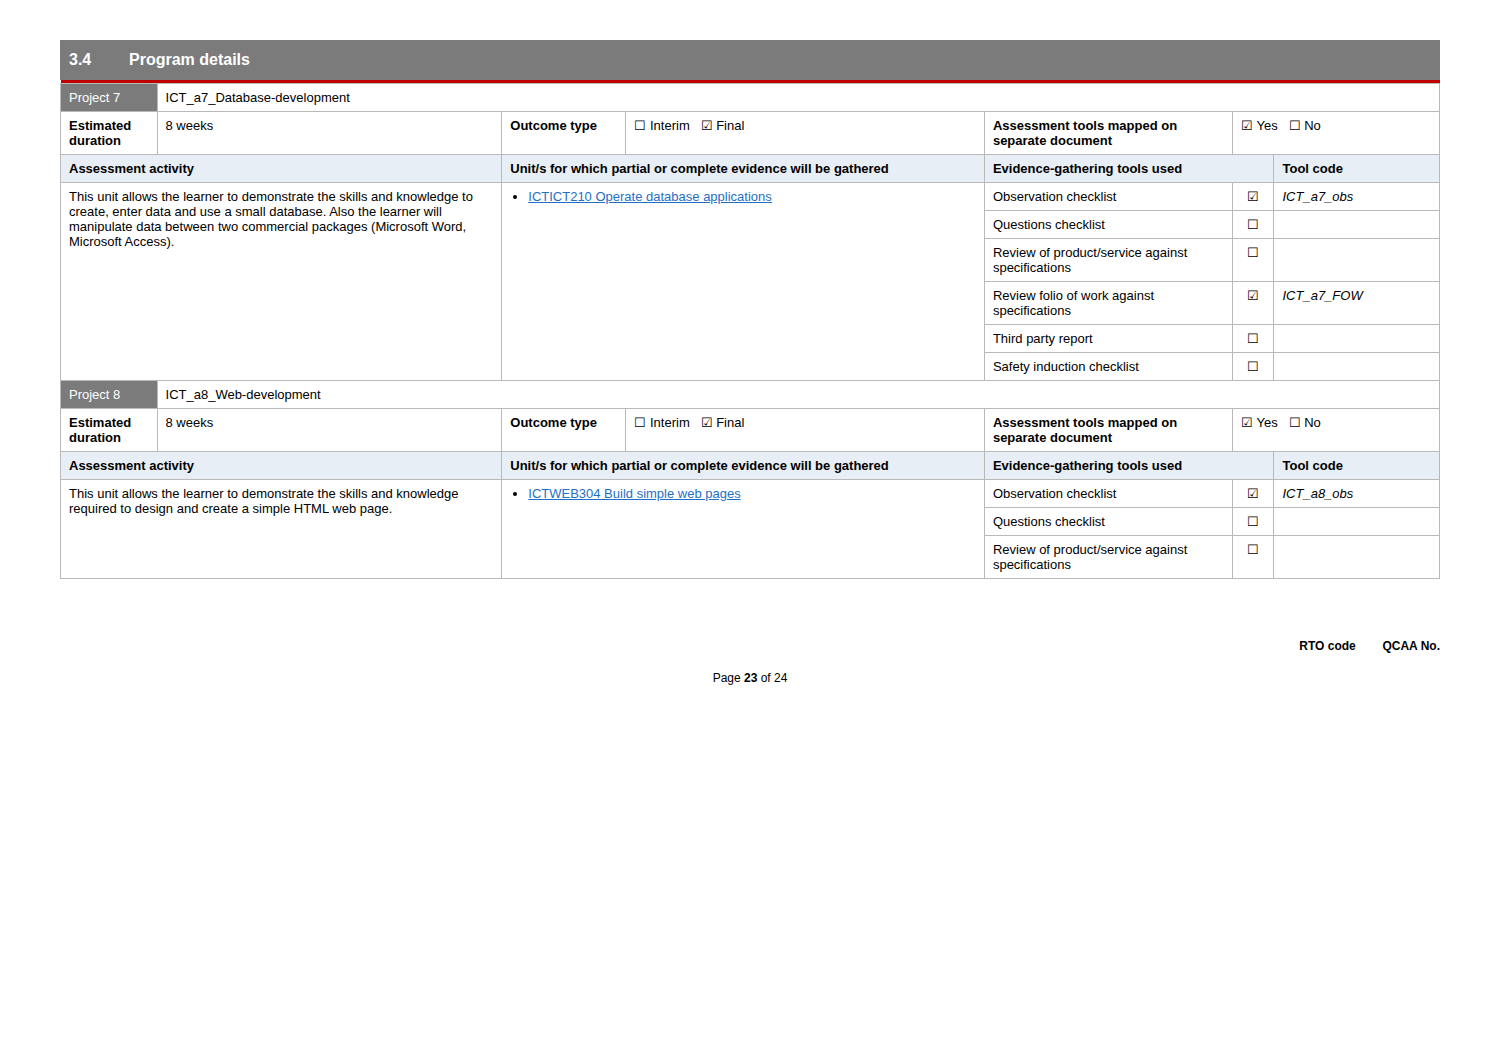| 3.4 Program details |
| Project 7 | ICT_a7_Database-development |
| Estimated duration | 8 weeks | Outcome type | ☐ Interim ☑ Final | Assessment tools mapped on separate document | ☑ Yes ☐ No |
| Assessment activity | Unit/s for which partial or complete evidence will be gathered | Evidence-gathering tools used | Tool code |
| This unit allows the learner to demonstrate the skills and knowledge to create, enter data and use a small database. Also the learner will manipulate data between two commercial packages (Microsoft Word, Microsoft Access). | ICTICT210 Operate database applications | Observation checklist | ☑ | ICT_a7_obs |
| Questions checklist | ☐ | |
| Review of product/service against specifications | ☐ | |
| Review folio of work against specifications | ☑ | ICT_a7_FOW |
| Third party report | ☐ | |
| Safety induction checklist | ☐ | |
| Project 8 | ICT_a8_Web-development |
| Estimated duration | 8 weeks | Outcome type | ☐ Interim ☑ Final | Assessment tools mapped on separate document | ☑ Yes ☐ No |
| Assessment activity | Unit/s for which partial or complete evidence will be gathered | Evidence-gathering tools used | Tool code |
| This unit allows the learner to demonstrate the skills and knowledge required to design and create a simple HTML web page. | ICTWEB304 Build simple web pages | Observation checklist | ☑ | ICT_a8_obs |
| Questions checklist | ☐ | |
| Review of product/service against specifications | ☐ | |
RTO code QCAA No.
Page 23 of 24